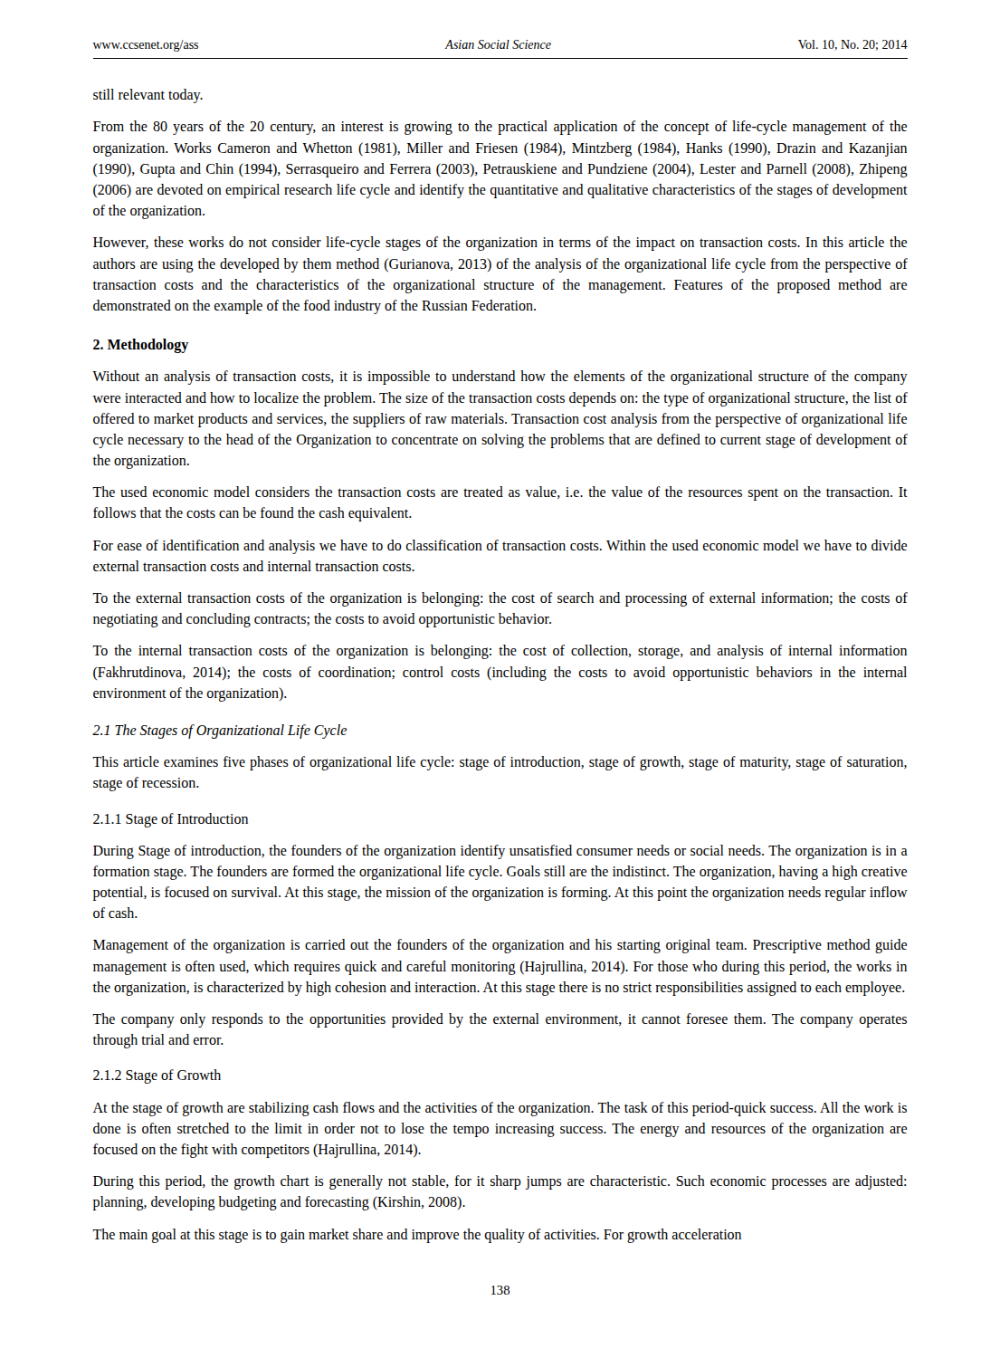www.ccsenet.org/ass Asian Social Science Vol. 10, No. 20; 2014
still relevant today.
From the 80 years of the 20 century, an interest is growing to the practical application of the concept of life-cycle management of the organization. Works Cameron and Whetton (1981), Miller and Friesen (1984), Mintzberg (1984), Hanks (1990), Drazin and Kazanjian (1990), Gupta and Chin (1994), Serrasqueiro and Ferrera (2003), Petrauskiene and Pundziene (2004), Lester and Parnell (2008), Zhipeng (2006) are devoted on empirical research life cycle and identify the quantitative and qualitative characteristics of the stages of development of the organization.
However, these works do not consider life-cycle stages of the organization in terms of the impact on transaction costs. In this article the authors are using the developed by them method (Gurianova, 2013) of the analysis of the organizational life cycle from the perspective of transaction costs and the characteristics of the organizational structure of the management. Features of the proposed method are demonstrated on the example of the food industry of the Russian Federation.
2. Methodology
Without an analysis of transaction costs, it is impossible to understand how the elements of the organizational structure of the company were interacted and how to localize the problem. The size of the transaction costs depends on: the type of organizational structure, the list of offered to market products and services, the suppliers of raw materials. Transaction cost analysis from the perspective of organizational life cycle necessary to the head of the Organization to concentrate on solving the problems that are defined to current stage of development of the organization.
The used economic model considers the transaction costs are treated as value, i.e. the value of the resources spent on the transaction. It follows that the costs can be found the cash equivalent.
For ease of identification and analysis we have to do classification of transaction costs. Within the used economic model we have to divide external transaction costs and internal transaction costs.
To the external transaction costs of the organization is belonging: the cost of search and processing of external information; the costs of negotiating and concluding contracts; the costs to avoid opportunistic behavior.
To the internal transaction costs of the organization is belonging: the cost of collection, storage, and analysis of internal information (Fakhrutdinova, 2014); the costs of coordination; control costs (including the costs to avoid opportunistic behaviors in the internal environment of the organization).
2.1 The Stages of Organizational Life Cycle
This article examines five phases of organizational life cycle: stage of introduction, stage of growth, stage of maturity, stage of saturation, stage of recession.
2.1.1 Stage of Introduction
During Stage of introduction, the founders of the organization identify unsatisfied consumer needs or social needs. The organization is in a formation stage. The founders are formed the organizational life cycle. Goals still are the indistinct. The organization, having a high creative potential, is focused on survival. At this stage, the mission of the organization is forming. At this point the organization needs regular inflow of cash.
Management of the organization is carried out the founders of the organization and his starting original team. Prescriptive method guide management is often used, which requires quick and careful monitoring (Hajrullina, 2014). For those who during this period, the works in the organization, is characterized by high cohesion and interaction. At this stage there is no strict responsibilities assigned to each employee.
The company only responds to the opportunities provided by the external environment, it cannot foresee them. The company operates through trial and error.
2.1.2 Stage of Growth
At the stage of growth are stabilizing cash flows and the activities of the organization. The task of this period-quick success. All the work is done is often stretched to the limit in order not to lose the tempo increasing success. The energy and resources of the organization are focused on the fight with competitors (Hajrullina, 2014).
During this period, the growth chart is generally not stable, for it sharp jumps are characteristic. Such economic processes are adjusted: planning, developing budgeting and forecasting (Kirshin, 2008).
The main goal at this stage is to gain market share and improve the quality of activities. For growth acceleration
138